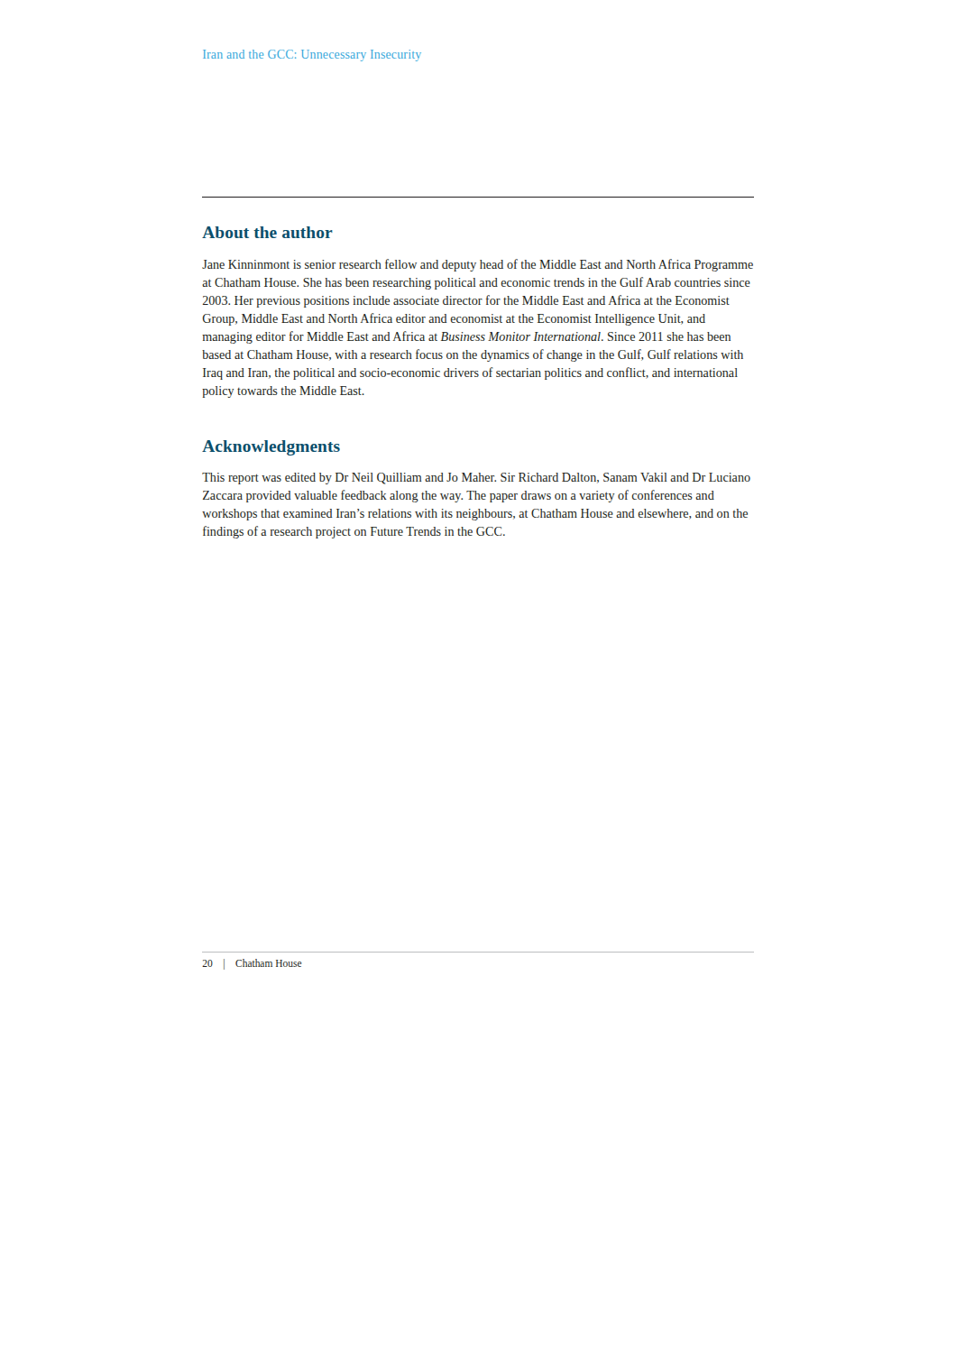Iran and the GCC: Unnecessary Insecurity
About the author
Jane Kinninmont is senior research fellow and deputy head of the Middle East and North Africa Programme at Chatham House. She has been researching political and economic trends in the Gulf Arab countries since 2003. Her previous positions include associate director for the Middle East and Africa at the Economist Group, Middle East and North Africa editor and economist at the Economist Intelligence Unit, and managing editor for Middle East and Africa at Business Monitor International. Since 2011 she has been based at Chatham House, with a research focus on the dynamics of change in the Gulf, Gulf relations with Iraq and Iran, the political and socio-economic drivers of sectarian politics and conflict, and international policy towards the Middle East.
Acknowledgments
This report was edited by Dr Neil Quilliam and Jo Maher. Sir Richard Dalton, Sanam Vakil and Dr Luciano Zaccara provided valuable feedback along the way. The paper draws on a variety of conferences and workshops that examined Iran’s relations with its neighbours, at Chatham House and elsewhere, and on the findings of a research project on Future Trends in the GCC.
20|Chatham House